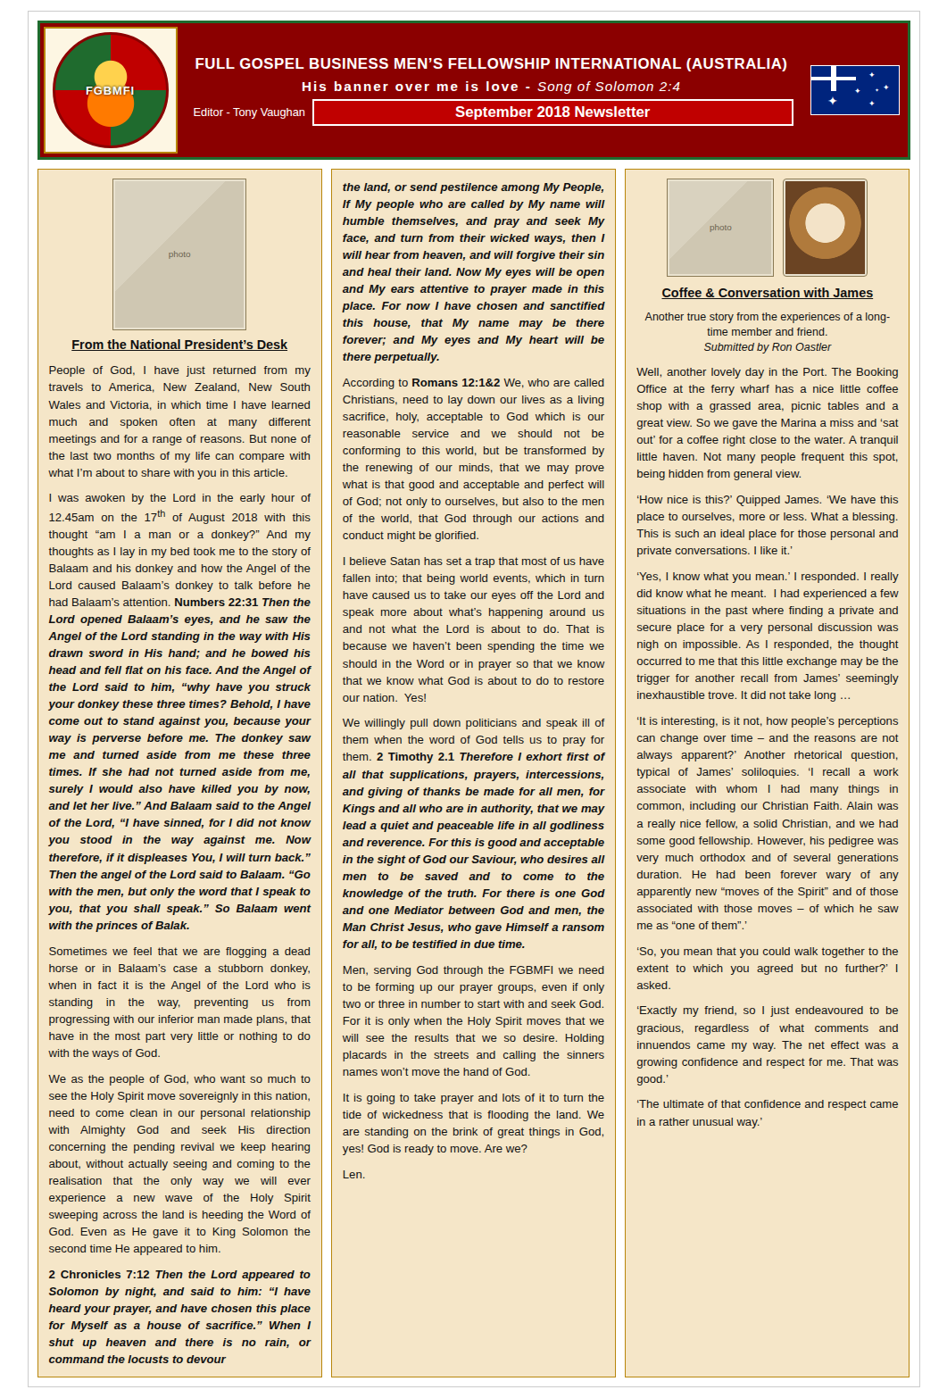FGBMFI
FULL GOSPEL BUSINESS MEN’S FELLOWSHIP INTERNATIONAL (AUSTRALIA)
His banner over me is love - Song of Solomon 2:4
Editor - Tony Vaughan September 2018 Newsletter
✦ ✦ ✦ ✦ ✦ ✦
photo
From the National President’s Desk
People of God, I have just returned from my travels to America, New Zealand, New South Wales and Victoria, in which time I have learned much and spoken often at many different meetings and for a range of reasons. But none of the last two months of my life can compare with what I’m about to share with you in this article.
I was awoken by the Lord in the early hour of 12.45am on the 17th of August 2018 with this thought “am I a man or a donkey?” And my thoughts as I lay in my bed took me to the story of Balaam and his donkey and how the Angel of the Lord caused Balaam’s donkey to talk before he had Balaam’s attention. Numbers 22:31 Then the Lord opened Balaam’s eyes, and he saw the Angel of the Lord standing in the way with His drawn sword in His hand; and he bowed his head and fell flat on his face. And the Angel of the Lord said to him, “why have you struck your donkey these three times? Behold, I have come out to stand against you, because your way is perverse before me. The donkey saw me and turned aside from me these three times. If she had not turned aside from me, surely I would also have killed you by now, and let her live.” And Balaam said to the Angel of the Lord, “I have sinned, for I did not know you stood in the way against me. Now therefore, if it displeases You, I will turn back.” Then the angel of the Lord said to Balaam. “Go with the men, but only the word that I speak to you, that you shall speak.” So Balaam went with the princes of Balak.
Sometimes we feel that we are flogging a dead horse or in Balaam’s case a stubborn donkey, when in fact it is the Angel of the Lord who is standing in the way, preventing us from progressing with our inferior man made plans, that have in the most part very little or nothing to do with the ways of God.
We as the people of God, who want so much to see the Holy Spirit move sovereignly in this nation, need to come clean in our personal relationship with Almighty God and seek His direction concerning the pending revival we keep hearing about, without actually seeing and coming to the realisation that the only way we will ever experience a new wave of the Holy Spirit sweeping across the land is heeding the Word of God. Even as He gave it to King Solomon the second time He appeared to him.
2 Chronicles 7:12 Then the Lord appeared to Solomon by night, and said to him: “I have heard your prayer, and have chosen this place for Myself as a house of sacrifice.” When I shut up heaven and there is no rain, or command the locusts to devour
the land, or send pestilence among My People, If My people who are called by My name will humble themselves, and pray and seek My face, and turn from their wicked ways, then I will hear from heaven, and will forgive their sin and heal their land. Now My eyes will be open and My ears attentive to prayer made in this place. For now I have chosen and sanctified this house, that My name may be there forever; and My eyes and My heart will be there perpetually.
According to Romans 12:1&2 We, who are called Christians, need to lay down our lives as a living sacrifice, holy, acceptable to God which is our reasonable service and we should not be conforming to this world, but be transformed by the renewing of our minds, that we may prove what is that good and acceptable and perfect will of God; not only to ourselves, but also to the men of the world, that God through our actions and conduct might be glorified.
I believe Satan has set a trap that most of us have fallen into; that being world events, which in turn have caused us to take our eyes off the Lord and speak more about what’s happening around us and not what the Lord is about to do. That is because we haven’t been spending the time we should in the Word or in prayer so that we know that we know what God is about to do to restore our nation. Yes!
We willingly pull down politicians and speak ill of them when the word of God tells us to pray for them. 2 Timothy 2.1 Therefore I exhort first of all that supplications, prayers, intercessions, and giving of thanks be made for all men, for Kings and all who are in authority, that we may lead a quiet and peaceable life in all godliness and reverence. For this is good and acceptable in the sight of God our Saviour, who desires all men to be saved and to come to the knowledge of the truth. For there is one God and one Mediator between God and men, the Man Christ Jesus, who gave Himself a ransom for all, to be testified in due time.
Men, serving God through the FGBMFI we need to be forming up our prayer groups, even if only two or three in number to start with and seek God. For it is only when the Holy Spirit moves that we will see the results that we so desire. Holding placards in the streets and calling the sinners names won’t move the hand of God.
It is going to take prayer and lots of it to turn the tide of wickedness that is flooding the land. We are standing on the brink of great things in God, yes! God is ready to move. Are we?
Len.
photo
Coffee & Conversation with James
Another true story from the experiences of a long-time member and friend.
Submitted by Ron Oastler
Well, another lovely day in the Port. The Booking Office at the ferry wharf has a nice little coffee shop with a grassed area, picnic tables and a great view. So we gave the Marina a miss and ‘sat out’ for a coffee right close to the water. A tranquil little haven. Not many people frequent this spot, being hidden from general view.
‘How nice is this?’ Quipped James. ‘We have this place to ourselves, more or less. What a blessing. This is such an ideal place for those personal and private conversations. I like it.’
‘Yes, I know what you mean.’ I responded. I really did know what he meant. I had experienced a few situations in the past where finding a private and secure place for a very personal discussion was nigh on impossible. As I responded, the thought occurred to me that this little exchange may be the trigger for another recall from James’ seemingly inexhaustible trove. It did not take long …
‘It is interesting, is it not, how people’s perceptions can change over time – and the reasons are not always apparent?’ Another rhetorical question, typical of James’ soliloquies. ‘I recall a work associate with whom I had many things in common, including our Christian Faith. Alain was a really nice fellow, a solid Christian, and we had some good fellowship. However, his pedigree was very much orthodox and of several generations duration. He had been forever wary of any apparently new “moves of the Spirit” and of those associated with those moves – of which he saw me as “one of them”.’
‘So, you mean that you could walk together to the extent to which you agreed but no further?’ I asked.
‘Exactly my friend, so I just endeavoured to be gracious, regardless of what comments and innuendos came my way. The net effect was a growing confidence and respect for me. That was good.’
‘The ultimate of that confidence and respect came in a rather unusual way.’